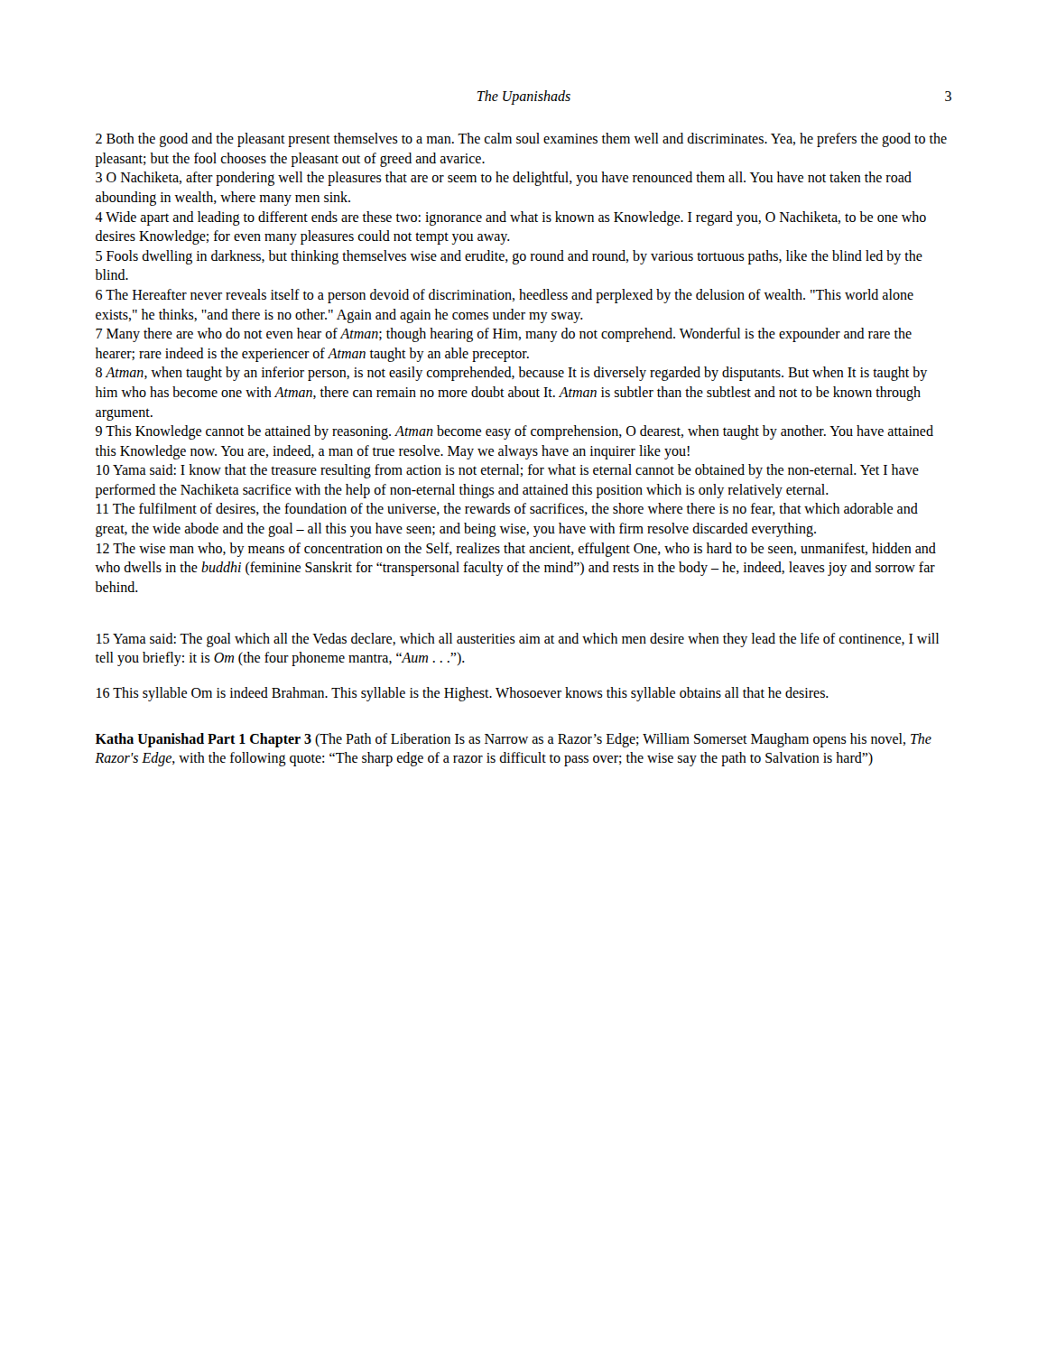The Upanishads 3
2 Both the good and the pleasant present themselves to a man. The calm soul examines them well and discriminates. Yea, he prefers the good to the pleasant; but the fool chooses the pleasant out of greed and avarice.
3 O Nachiketa, after pondering well the pleasures that are or seem to he delightful, you have renounced them all. You have not taken the road abounding in wealth, where many men sink.
4 Wide apart and leading to different ends are these two: ignorance and what is known as Knowledge. I regard you, O Nachiketa, to be one who desires Knowledge; for even many pleasures could not tempt you away.
5 Fools dwelling in darkness, but thinking themselves wise and erudite, go round and round, by various tortuous paths, like the blind led by the blind.
6 The Hereafter never reveals itself to a person devoid of discrimination, heedless and perplexed by the delusion of wealth. "This world alone exists," he thinks, "and there is no other." Again and again he comes under my sway.
7 Many there are who do not even hear of Atman; though hearing of Him, many do not comprehend. Wonderful is the expounder and rare the hearer; rare indeed is the experiencer of Atman taught by an able preceptor.
8 Atman, when taught by an inferior person, is not easily comprehended, because It is diversely regarded by disputants. But when It is taught by him who has become one with Atman, there can remain no more doubt about It. Atman is subtler than the subtlest and not to be known through argument.
9 This Knowledge cannot be attained by reasoning. Atman become easy of comprehension, O dearest, when taught by another. You have attained this Knowledge now. You are, indeed, a man of true resolve. May we always have an inquirer like you!
10 Yama said: I know that the treasure resulting from action is not eternal; for what is eternal cannot be obtained by the non-eternal. Yet I have performed the Nachiketa sacrifice with the help of non-eternal things and attained this position which is only relatively eternal.
11 The fulfilment of desires, the foundation of the universe, the rewards of sacrifices, the shore where there is no fear, that which adorable and great, the wide abode and the goal – all this you have seen; and being wise, you have with firm resolve discarded everything.
12 The wise man who, by means of concentration on the Self, realizes that ancient, effulgent One, who is hard to be seen, unmanifest, hidden and who dwells in the buddhi (feminine Sanskrit for “transpersonal faculty of the mind”) and rests in the body – he, indeed, leaves joy and sorrow far behind.
15 Yama said: The goal which all the Vedas declare, which all austerities aim at and which men desire when they lead the life of continence, I will tell you briefly: it is Om (the four phoneme mantra, “Aum . . .”).
16 This syllable Om is indeed Brahman. This syllable is the Highest. Whosoever knows this syllable obtains all that he desires.
Katha Upanishad Part 1 Chapter 3 (The Path of Liberation Is as Narrow as a Razor’s Edge; William Somerset Maugham opens his novel, The Razor's Edge, with the following quote: “The sharp edge of a razor is difficult to pass over; the wise say the path to Salvation is hard”)